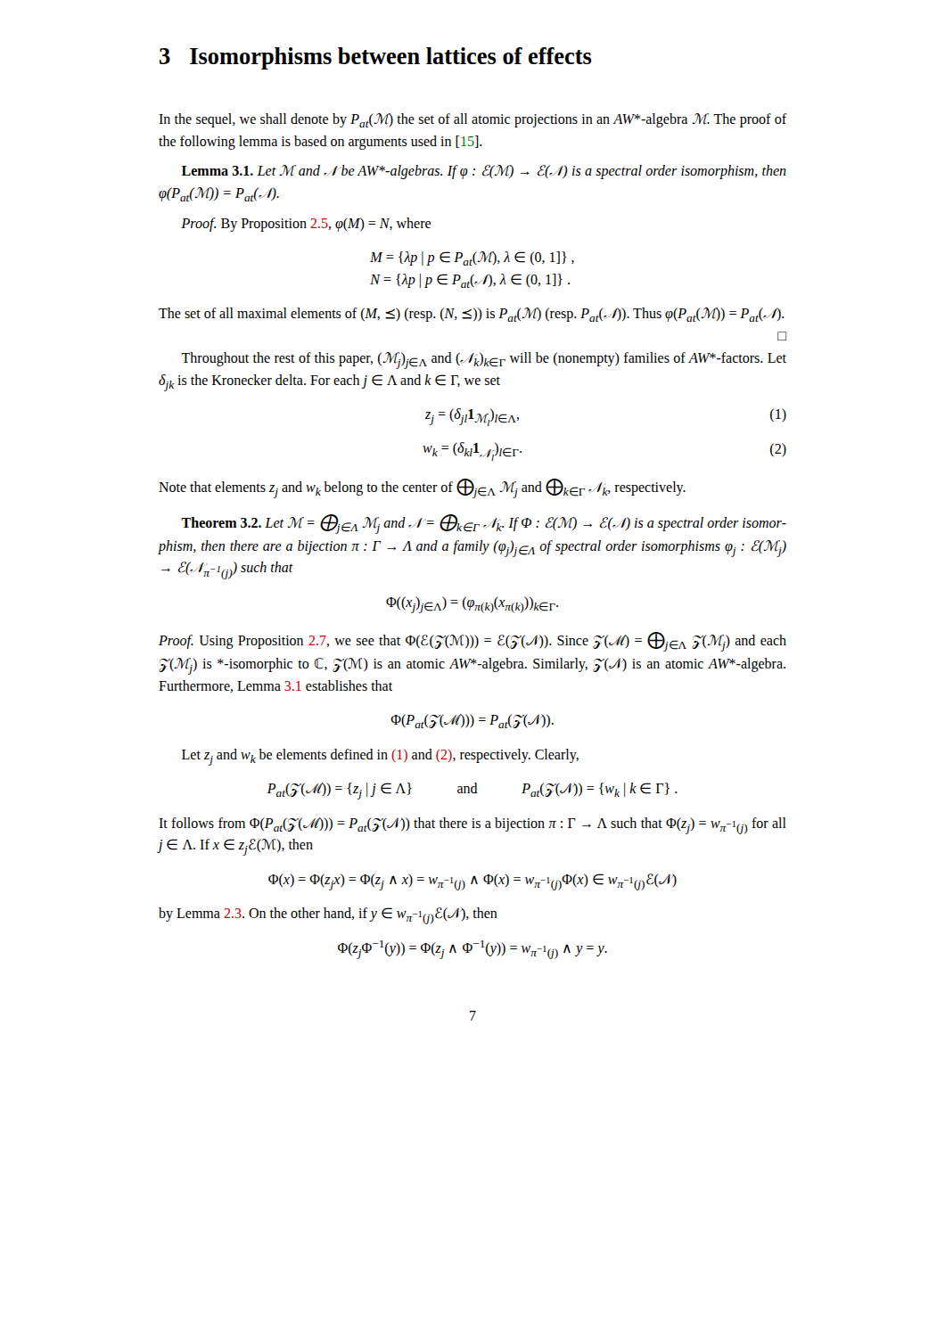3 Isomorphisms between lattices of effects
In the sequel, we shall denote by Pat(ℳ) the set of all atomic projections in an AW*-algebra ℳ. The proof of the following lemma is based on arguments used in [15].
Lemma 3.1. Let ℳ and 𝒩 be AW*-algebras. If φ : ℰ(ℳ) → ℰ(𝒩) is a spectral order isomorphism, then φ(Pat(ℳ)) = Pat(𝒩).
Proof. By Proposition 2.5, φ(M) = N, where
M = {λp | p ∈ Pat(ℳ), λ ∈ (0, 1]} , N = {λp | p ∈ Pat(𝒩), λ ∈ (0, 1]} .
The set of all maximal elements of (M, ⪯) (resp. (N, ⪯)) is Pat(ℳ) (resp. Pat(𝒩)). Thus φ(Pat(ℳ)) = Pat(𝒩). □
Throughout the rest of this paper, (ℳj)j∈Λ and (𝒩k)k∈Γ will be (nonempty) families of AW*-factors. Let δjk is the Kronecker delta. For each j ∈ Λ and k ∈ Γ, we set
zj = (δjl 1ℳl)l∈Λ, (1)
wk = (δkl 1𝒩l)l∈Γ. (2)
Note that elements zj and wk belong to the center of ⨁j∈Λ ℳj and ⨁k∈Γ 𝒩k, respectively.
Theorem 3.2. Let ℳ = ⨁j∈Λ ℳj and 𝒩 = ⨁k∈Γ 𝒩k. If Φ : ℰ(ℳ) → ℰ(𝒩) is a spectral order isomorphism, then there are a bijection π : Γ → Λ and a family (φj)j∈Λ of spectral order isomorphisms φj : ℰ(ℳj) → ℰ(𝒩π−1(j)) such that
Φ((xj)j∈Λ) = (φπ(k)(xπ(k)))k∈Γ.
Proof. Using Proposition 2.7, we see that Φ(ℰ(𝒵(ℳ))) = ℰ(𝒵(𝒩)). Since 𝒵(ℳ) = ⨁j∈Λ 𝒵(ℳj) and each 𝒵(ℳj) is *-isomorphic to ℂ, 𝒵(ℳ) is an atomic AW*-algebra. Similarly, 𝒵(𝒩) is an atomic AW*-algebra. Furthermore, Lemma 3.1 establishes that
Φ(Pat(𝒵(ℳ))) = Pat(𝒵(𝒩)).
Let zj and wk be elements defined in (1) and (2), respectively. Clearly,
Pat(𝒵(ℳ)) = {zj | j ∈ Λ} and Pat(𝒵(𝒩)) = {wk | k ∈ Γ} .
It follows from Φ(Pat(𝒵(ℳ))) = Pat(𝒵(𝒩)) that there is a bijection π : Γ → Λ such that Φ(zj) = wπ−1(j) for all j ∈ Λ. If x ∈ zj ℰ(ℳ), then
Φ(x) = Φ(zjx) = Φ(zj ∧ x) = wπ−1(j) ∧ Φ(x) = wπ−1(j)Φ(x) ∈ wπ−1(j)ℰ(𝒩)
by Lemma 2.3. On the other hand, if y ∈ wπ−1(j)ℰ(𝒩), then
Φ(zj Φ−1(y)) = Φ(zj ∧ Φ−1(y)) = wπ−1(j) ∧ y = y.
7